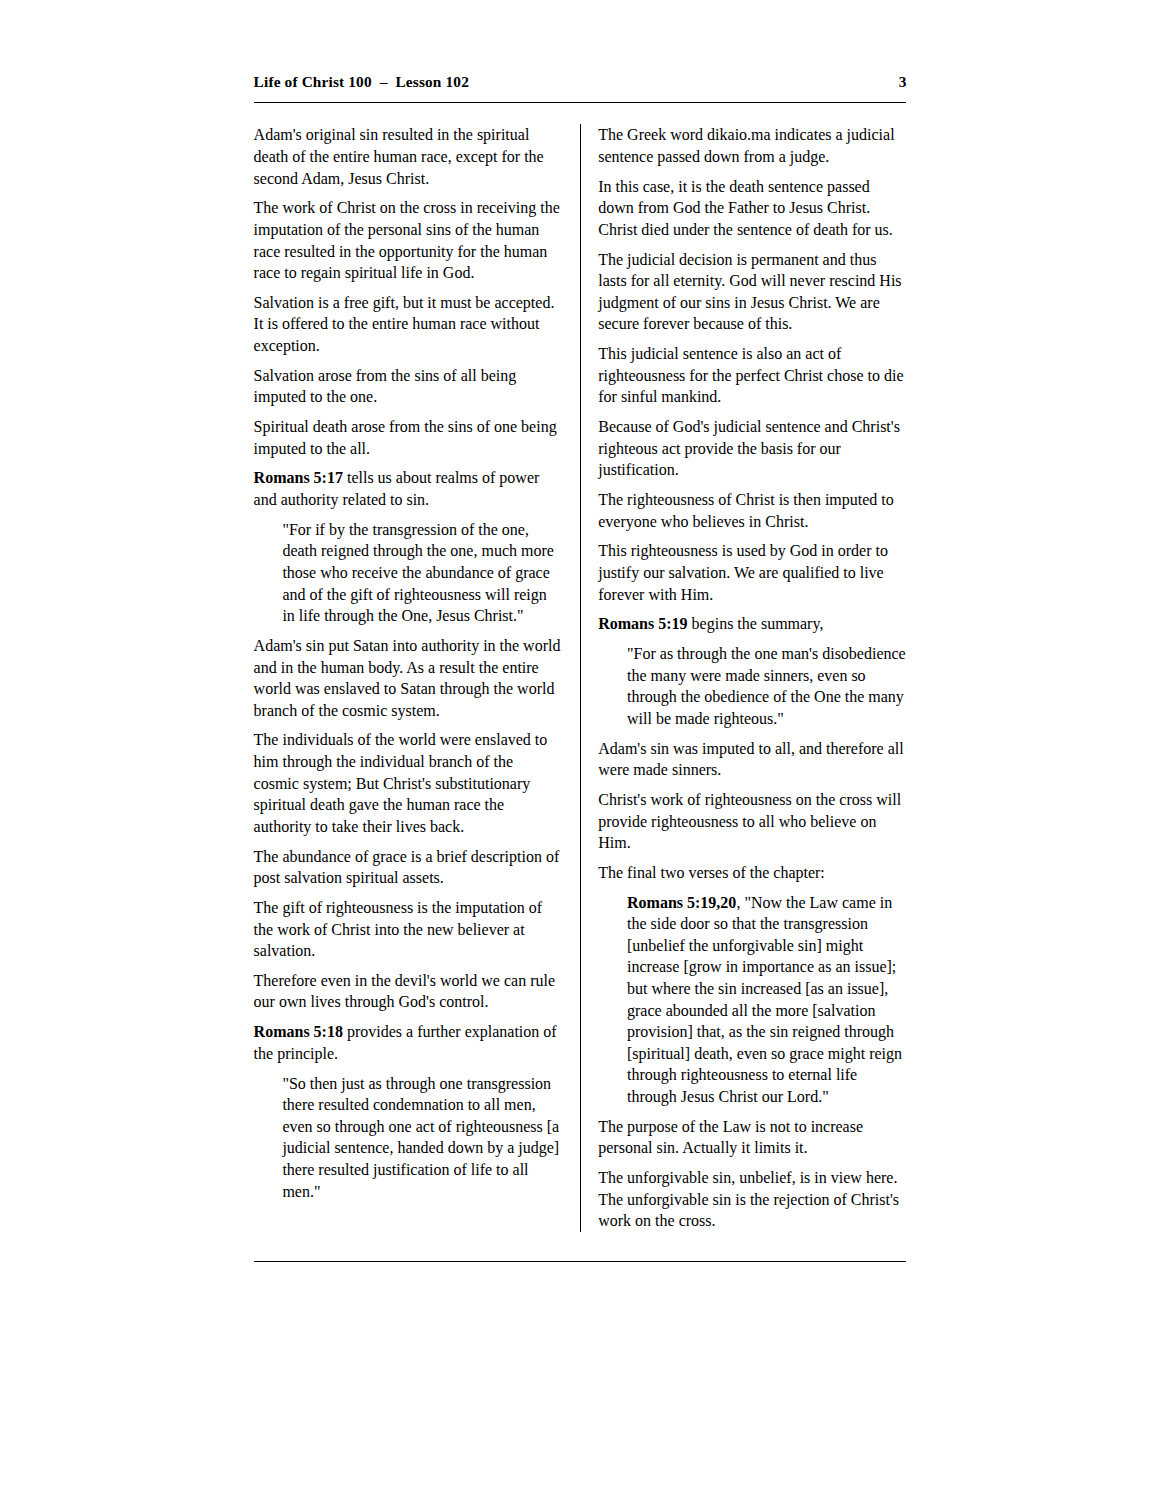Life of Christ 100 – Lesson 102 3
Adam's original sin resulted in the spiritual death of the entire human race, except for the second Adam, Jesus Christ.
The work of Christ on the cross in receiving the imputation of the personal sins of the human race resulted in the opportunity for the human race to regain spiritual life in God.
Salvation is a free gift, but it must be accepted. It is offered to the entire human race without exception.
Salvation arose from the sins of all being imputed to the one.
Spiritual death arose from the sins of one being imputed to the all.
Romans 5:17 tells us about realms of power and authority related to sin.
"For if by the transgression of the one, death reigned through the one, much more those who receive the abundance of grace and of the gift of righteousness will reign in life through the One, Jesus Christ."
Adam's sin put Satan into authority in the world and in the human body. As a result the entire world was enslaved to Satan through the world branch of the cosmic system.
The individuals of the world were enslaved to him through the individual branch of the cosmic system; But Christ's substitutionary spiritual death gave the human race the authority to take their lives back.
The abundance of grace is a brief description of post salvation spiritual assets.
The gift of righteousness is the imputation of the work of Christ into the new believer at salvation.
Therefore even in the devil's world we can rule our own lives through God's control.
Romans 5:18 provides a further explanation of the principle.
"So then just as through one transgression there resulted condemnation to all men, even so through one act of righteousness [a judicial sentence, handed down by a judge] there resulted justification of life to all men."
The Greek word dikaio.ma indicates a judicial sentence passed down from a judge.
In this case, it is the death sentence passed down from God the Father to Jesus Christ. Christ died under the sentence of death for us.
The judicial decision is permanent and thus lasts for all eternity. God will never rescind His judgment of our sins in Jesus Christ. We are secure forever because of this.
This judicial sentence is also an act of righteousness for the perfect Christ chose to die for sinful mankind.
Because of God's judicial sentence and Christ's righteous act provide the basis for our justification.
The righteousness of Christ is then imputed to everyone who believes in Christ.
This righteousness is used by God in order to justify our salvation. We are qualified to live forever with Him.
Romans 5:19 begins the summary,
"For as through the one man's disobedience the many were made sinners, even so through the obedience of the One the many will be made righteous."
Adam's sin was imputed to all, and therefore all were made sinners.
Christ's work of righteousness on the cross will provide righteousness to all who believe on Him.
The final two verses of the chapter:
Romans 5:19,20, "Now the Law came in the side door so that the transgression [unbelief the unforgivable sin] might increase [grow in importance as an issue]; but where the sin increased [as an issue], grace abounded all the more [salvation provision] that, as the sin reigned through [spiritual] death, even so grace might reign through righteousness to eternal life through Jesus Christ our Lord."
The purpose of the Law is not to increase personal sin. Actually it limits it.
The unforgivable sin, unbelief, is in view here. The unforgivable sin is the rejection of Christ's work on the cross.